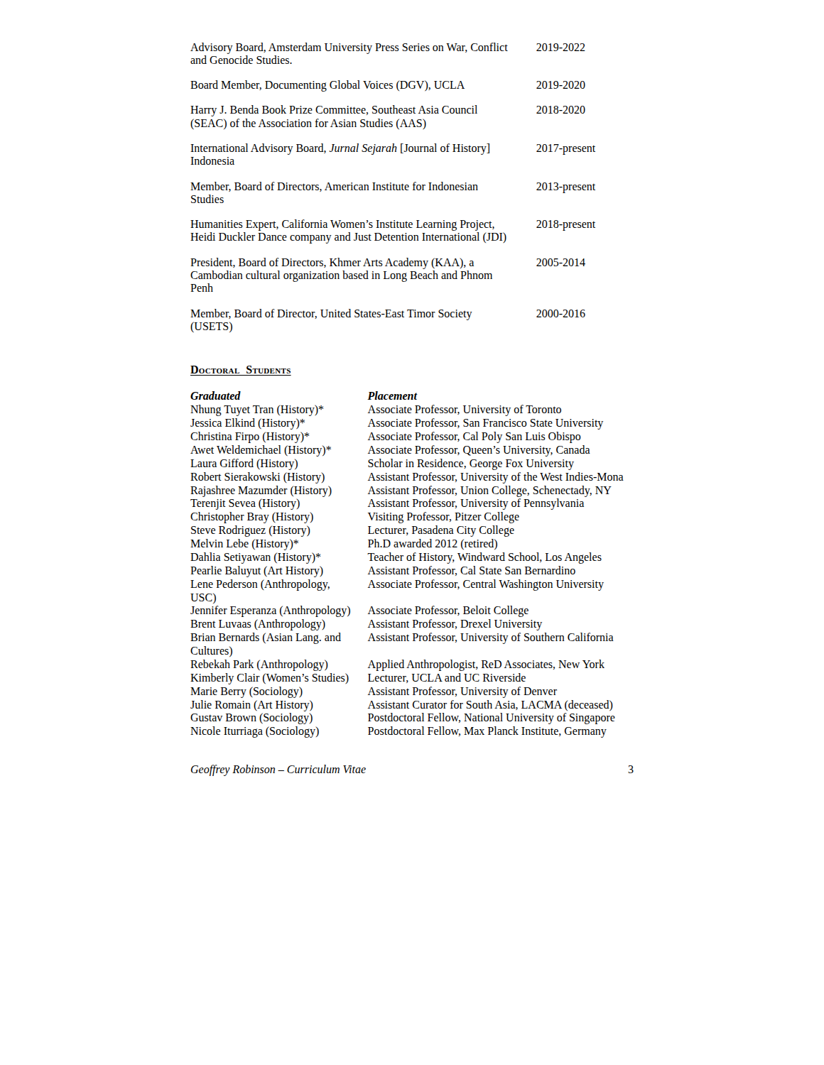| Advisory Board, Amsterdam University Press Series on War, Conflict and Genocide Studies. | 2019-2022 |
| Board Member, Documenting Global Voices (DGV), UCLA | 2019-2020 |
| Harry J. Benda Book Prize Committee, Southeast Asia Council (SEAC) of the Association for Asian Studies (AAS) | 2018-2020 |
| International Advisory Board, Jurnal Sejarah [Journal of History] Indonesia | 2017-present |
| Member, Board of Directors, American Institute for Indonesian Studies | 2013-present |
| Humanities Expert, California Women’s Institute Learning Project, Heidi Duckler Dance company and Just Detention International (JDI) | 2018-present |
| President, Board of Directors, Khmer Arts Academy (KAA), a Cambodian cultural organization based in Long Beach and Phnom Penh | 2005-2014 |
| Member, Board of Director, United States-East Timor Society (USETS) | 2000-2016 |
Doctoral Students
| Graduated | Placement |
| Nhung Tuyet Tran (History)* | Associate Professor, University of Toronto |
| Jessica Elkind (History)* | Associate Professor, San Francisco State University |
| Christina Firpo (History)* | Associate Professor, Cal Poly San Luis Obispo |
| Awet Weldemichael (History)* | Associate Professor, Queen’s University, Canada |
| Laura Gifford (History) | Scholar in Residence, George Fox University |
| Robert Sierakowski (History) | Assistant Professor, University of the West Indies-Mona |
| Rajashree Mazumder (History) | Assistant Professor, Union College, Schenectady, NY |
| Terenjit Sevea (History) | Assistant Professor, University of Pennsylvania |
| Christopher Bray (History) | Visiting Professor, Pitzer College |
| Steve Rodriguez (History) | Lecturer, Pasadena City College |
| Melvin Lebe (History)* | Ph.D awarded 2012 (retired) |
| Dahlia Setiyawan (History)* | Teacher of History, Windward School, Los Angeles |
| Pearlie Baluyut (Art History) | Assistant Professor, Cal State San Bernardino |
| Lene Pederson (Anthropology, USC) | Associate Professor, Central Washington University |
| Jennifer Esperanza (Anthropology) | Associate Professor, Beloit College |
| Brent Luvaas (Anthropology) | Assistant Professor, Drexel University |
| Brian Bernards (Asian Lang. and Cultures) | Assistant Professor, University of Southern California |
| Rebekah Park (Anthropology) | Applied Anthropologist, ReD Associates, New York |
| Kimberly Clair (Women’s Studies) | Lecturer, UCLA and UC Riverside |
| Marie Berry (Sociology) | Assistant Professor, University of Denver |
| Julie Romain (Art History) | Assistant Curator for South Asia, LACMA (deceased) |
| Gustav Brown (Sociology) | Postdoctoral Fellow, National University of Singapore |
| Nicole Iturriaga (Sociology) | Postdoctoral Fellow, Max Planck Institute, Germany |
Geoffrey Robinson – Curriculum Vitae 3